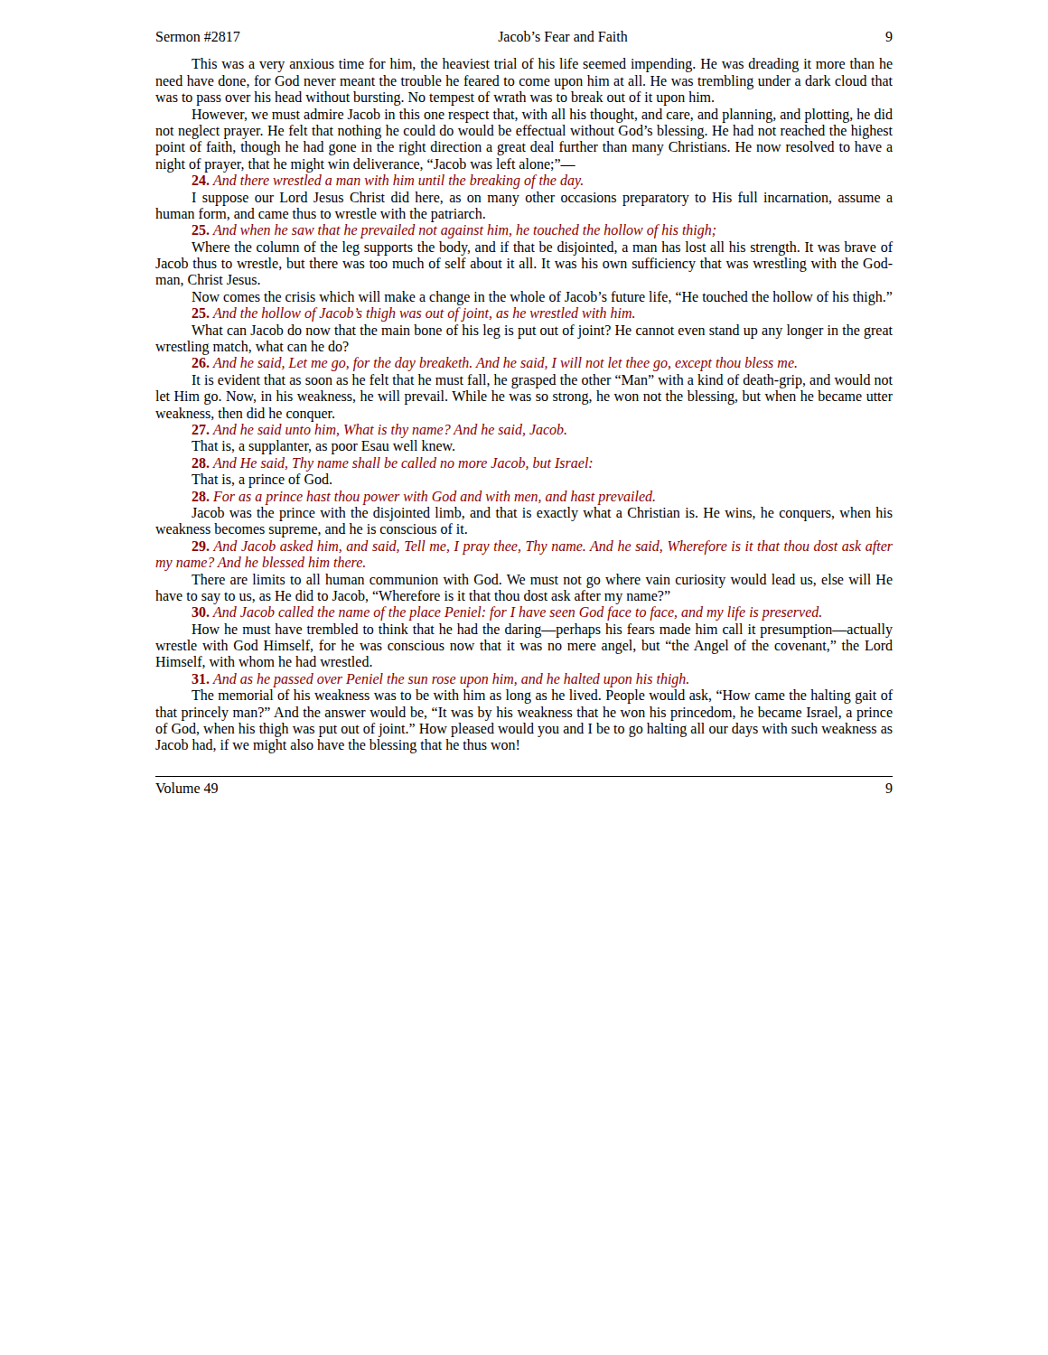Sermon #2817 Jacob’s Fear and Faith 9
This was a very anxious time for him, the heaviest trial of his life seemed impending. He was dreading it more than he need have done, for God never meant the trouble he feared to come upon him at all. He was trembling under a dark cloud that was to pass over his head without bursting. No tempest of wrath was to break out of it upon him.
However, we must admire Jacob in this one respect that, with all his thought, and care, and planning, and plotting, he did not neglect prayer. He felt that nothing he could do would be effectual without God’s blessing. He had not reached the highest point of faith, though he had gone in the right direction a great deal further than many Christians. He now resolved to have a night of prayer, that he might win deliverance, “Jacob was left alone;”—
24. And there wrestled a man with him until the breaking of the day.
I suppose our Lord Jesus Christ did here, as on many other occasions preparatory to His full incarnation, assume a human form, and came thus to wrestle with the patriarch.
25. And when he saw that he prevailed not against him, he touched the hollow of his thigh;
Where the column of the leg supports the body, and if that be disjointed, a man has lost all his strength. It was brave of Jacob thus to wrestle, but there was too much of self about it all. It was his own sufficiency that was wrestling with the God-man, Christ Jesus.
Now comes the crisis which will make a change in the whole of Jacob’s future life, “He touched the hollow of his thigh.”
25. And the hollow of Jacob’s thigh was out of joint, as he wrestled with him.
What can Jacob do now that the main bone of his leg is put out of joint? He cannot even stand up any longer in the great wrestling match, what can he do?
26. And he said, Let me go, for the day breaketh. And he said, I will not let thee go, except thou bless me.
It is evident that as soon as he felt that he must fall, he grasped the other “Man” with a kind of death-grip, and would not let Him go. Now, in his weakness, he will prevail. While he was so strong, he won not the blessing, but when he became utter weakness, then did he conquer.
27. And he said unto him, What is thy name? And he said, Jacob.
That is, a supplanter, as poor Esau well knew.
28. And He said, Thy name shall be called no more Jacob, but Israel:
That is, a prince of God.
28. For as a prince hast thou power with God and with men, and hast prevailed.
Jacob was the prince with the disjointed limb, and that is exactly what a Christian is. He wins, he conquers, when his weakness becomes supreme, and he is conscious of it.
29. And Jacob asked him, and said, Tell me, I pray thee, Thy name. And he said, Wherefore is it that thou dost ask after my name? And he blessed him there.
There are limits to all human communion with God. We must not go where vain curiosity would lead us, else will He have to say to us, as He did to Jacob, “Wherefore is it that thou dost ask after my name?”
30. And Jacob called the name of the place Peniel: for I have seen God face to face, and my life is preserved.
How he must have trembled to think that he had the daring—perhaps his fears made him call it presumption—actually wrestle with God Himself, for he was conscious now that it was no mere angel, but “the Angel of the covenant,” the Lord Himself, with whom he had wrestled.
31. And as he passed over Peniel the sun rose upon him, and he halted upon his thigh.
The memorial of his weakness was to be with him as long as he lived. People would ask, “How came the halting gait of that princely man?” And the answer would be, “It was by his weakness that he won his princedom, he became Israel, a prince of God, when his thigh was put out of joint.” How pleased would you and I be to go halting all our days with such weakness as Jacob had, if we might also have the blessing that he thus won!
Volume 49 9